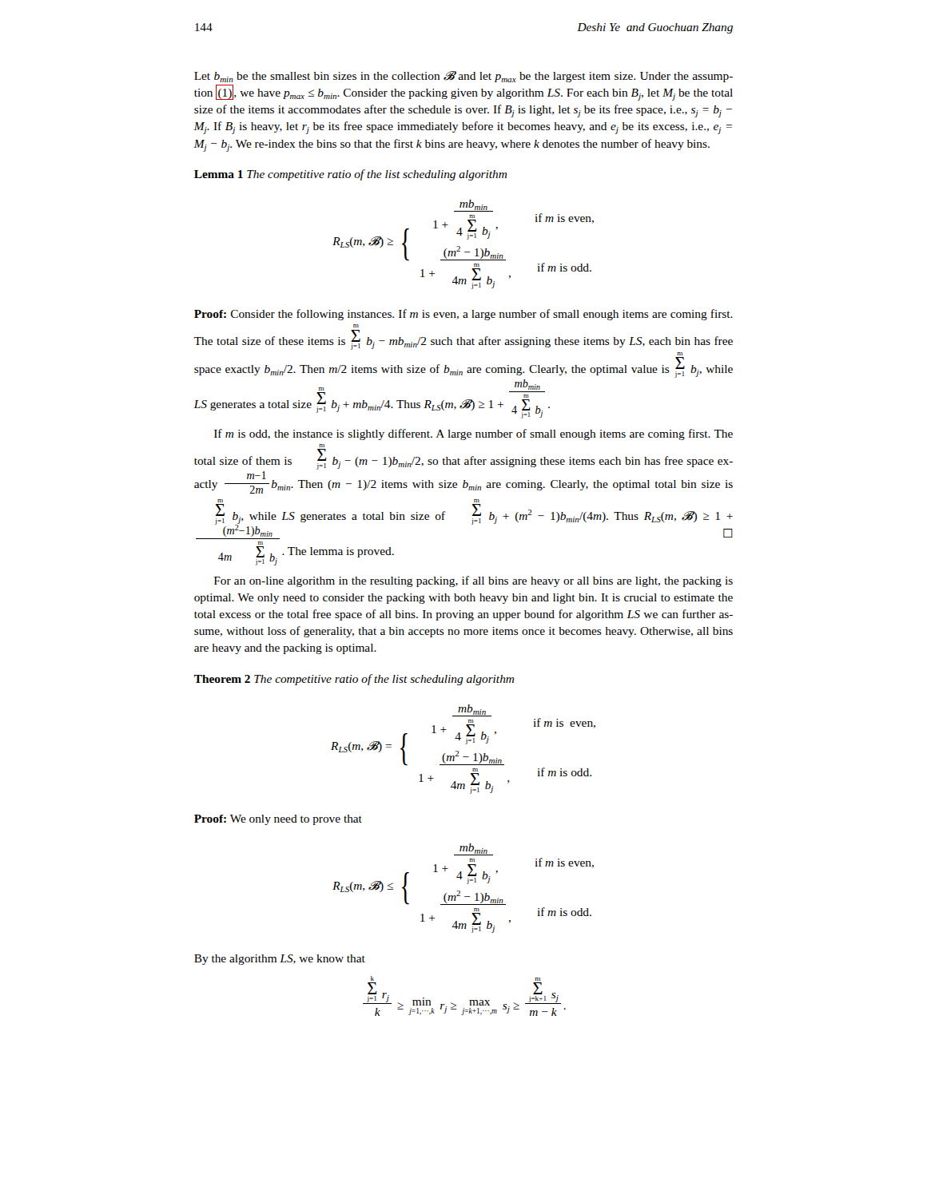144 Deshi Ye and Guochuan Zhang
Let bmin be the smallest bin sizes in the collection 𝓑 and let pmax be the largest item size. Under the assumption (1), we have pmax ≤ bmin. Consider the packing given by algorithm LS. For each bin Bj, let Mj be the total size of the items it accommodates after the schedule is over. If Bj is light, let sj be its free space, i.e., sj = bj − Mj. If Bj is heavy, let rj be its free space immediately before it becomes heavy, and ej be its excess, i.e., ej = Mj − bj. We re-index the bins so that the first k bins are heavy, where k denotes the number of heavy bins.
Lemma 1 The competitive ratio of the list scheduling algorithm
RLS(m, 𝓑) ≥ {
| 1 + mb min 4 m Σ j=1 b j , | if m is even, |
| 1 + ( m 2 − 1) b min 4 m m Σ j=1 b j , | if m is odd. |
Proof: Consider the following instances. If m is even, a large number of small enough items are coming first. The total size of these items is mΣj=1 bj − mbmin/2 such that after assigning these items by LS, each bin has free space exactly bmin/2. Then m/2 items with size of bmin are coming. Clearly, the optimal value is mΣj=1 bj, while LS generates a total size mΣj=1 bj + mbmin/4. Thus RLS(m, 𝓑) ≥ 1 + mbmin 4 mΣj=1 bj.
If m is odd, the instance is slightly different. A large number of small enough items are coming first. The total size of them is mΣj=1 bj − (m − 1)bmin/2, so that after assigning these items each bin has free space exactly m−12m bmin. Then (m − 1)/2 items with size bmin are coming. Clearly, the optimal total bin size is mΣj=1 bj, while LS generates a total bin size of mΣj=1 bj + (m2 − 1)bmin/(4m). Thus RLS(m, 𝓑) ≥ 1 + (m2−1)bmin 4m mΣj=1 bj. The lemma is proved. ☐
For an on-line algorithm in the resulting packing, if all bins are heavy or all bins are light, the packing is optimal. We only need to consider the packing with both heavy bin and light bin. It is crucial to estimate the total excess or the total free space of all bins. In proving an upper bound for algorithm LS we can further assume, without loss of generality, that a bin accepts no more items once it becomes heavy. Otherwise, all bins are heavy and the packing is optimal.
Theorem 2 The competitive ratio of the list scheduling algorithm
RLS(m, 𝓑) = {
| 1 + mb min 4 m Σ j=1 b j , | if m is even, |
| 1 + ( m 2 − 1) b min 4 m m Σ j=1 b j , | if m is odd. |
Proof: We only need to prove that
RLS(m, 𝓑) ≤ {
| 1 + mb min 4 m Σ j=1 b j , | if m is even, |
| 1 + ( m 2 − 1) b min 4 m m Σ j=1 b j , | if m is odd. |
By the algorithm LS, we know that
kΣj=1 rj k ≥ min j=1,···,k rj ≥ max j=k+1,···,m sj ≥ mΣj=k+1 sj m − k .